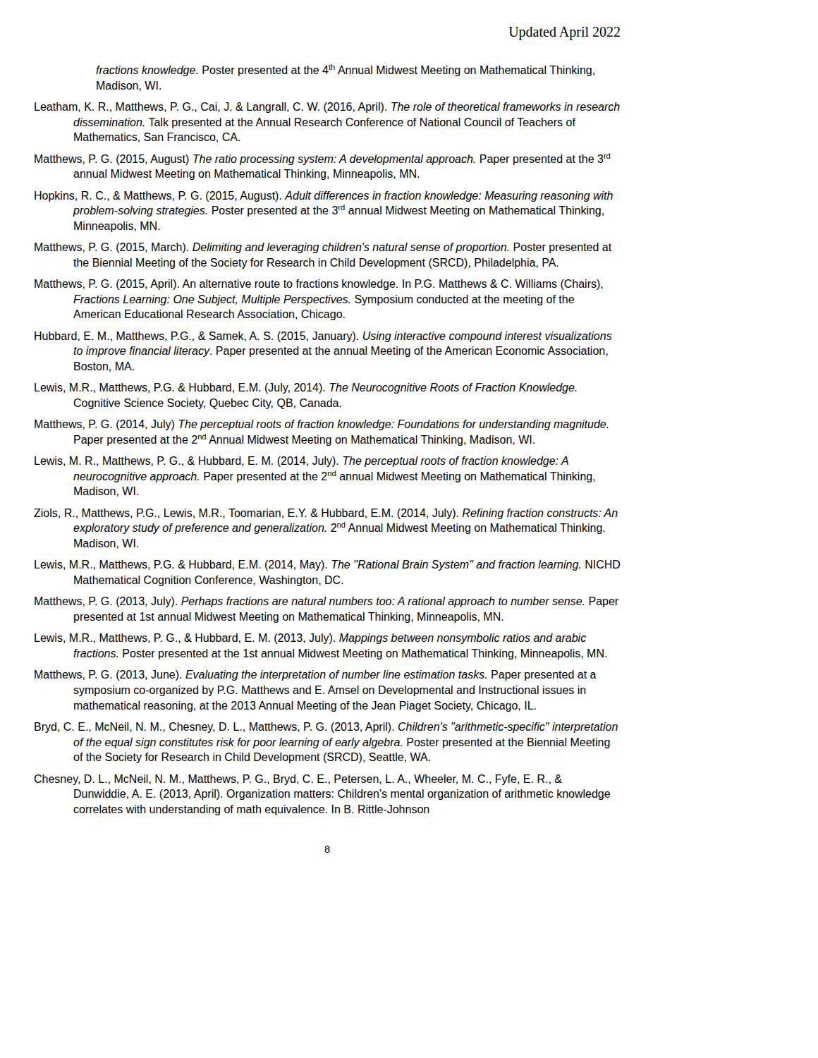Updated April 2022
fractions knowledge. Poster presented at the 4th Annual Midwest Meeting on Mathematical Thinking, Madison, WI.
Leatham, K. R., Matthews, P. G., Cai, J. & Langrall, C. W. (2016, April). The role of theoretical frameworks in research dissemination. Talk presented at the Annual Research Conference of National Council of Teachers of Mathematics, San Francisco, CA.
Matthews, P. G. (2015, August) The ratio processing system: A developmental approach. Paper presented at the 3rd annual Midwest Meeting on Mathematical Thinking, Minneapolis, MN.
Hopkins, R. C., & Matthews, P. G. (2015, August). Adult differences in fraction knowledge: Measuring reasoning with problem-solving strategies. Poster presented at the 3rd annual Midwest Meeting on Mathematical Thinking, Minneapolis, MN.
Matthews, P. G. (2015, March). Delimiting and leveraging children's natural sense of proportion. Poster presented at the Biennial Meeting of the Society for Research in Child Development (SRCD), Philadelphia, PA.
Matthews, P. G. (2015, April). An alternative route to fractions knowledge. In P.G. Matthews & C. Williams (Chairs), Fractions Learning: One Subject, Multiple Perspectives. Symposium conducted at the meeting of the American Educational Research Association, Chicago.
Hubbard, E. M., Matthews, P.G., & Samek, A. S. (2015, January). Using interactive compound interest visualizations to improve financial literacy. Paper presented at the annual Meeting of the American Economic Association, Boston, MA.
Lewis, M.R., Matthews, P.G. & Hubbard, E.M. (July, 2014). The Neurocognitive Roots of Fraction Knowledge. Cognitive Science Society, Quebec City, QB, Canada.
Matthews, P. G. (2014, July) The perceptual roots of fraction knowledge: Foundations for understanding magnitude. Paper presented at the 2nd Annual Midwest Meeting on Mathematical Thinking, Madison, WI.
Lewis, M. R., Matthews, P. G., & Hubbard, E. M. (2014, July). The perceptual roots of fraction knowledge: A neurocognitive approach. Paper presented at the 2nd annual Midwest Meeting on Mathematical Thinking, Madison, WI.
Ziols, R., Matthews, P.G., Lewis, M.R., Toomarian, E.Y. & Hubbard, E.M. (2014, July). Refining fraction constructs: An exploratory study of preference and generalization. 2nd Annual Midwest Meeting on Mathematical Thinking. Madison, WI.
Lewis, M.R., Matthews, P.G. & Hubbard, E.M. (2014, May). The "Rational Brain System" and fraction learning. NICHD Mathematical Cognition Conference, Washington, DC.
Matthews, P. G. (2013, July). Perhaps fractions are natural numbers too: A rational approach to number sense. Paper presented at 1st annual Midwest Meeting on Mathematical Thinking, Minneapolis, MN.
Lewis, M.R., Matthews, P. G., & Hubbard, E. M. (2013, July). Mappings between nonsymbolic ratios and arabic fractions. Poster presented at the 1st annual Midwest Meeting on Mathematical Thinking, Minneapolis, MN.
Matthews, P. G. (2013, June). Evaluating the interpretation of number line estimation tasks. Paper presented at a symposium co-organized by P.G. Matthews and E. Amsel on Developmental and Instructional issues in mathematical reasoning, at the 2013 Annual Meeting of the Jean Piaget Society, Chicago, IL.
Bryd, C. E., McNeil, N. M., Chesney, D. L., Matthews, P. G. (2013, April). Children's "arithmetic-specific" interpretation of the equal sign constitutes risk for poor learning of early algebra. Poster presented at the Biennial Meeting of the Society for Research in Child Development (SRCD), Seattle, WA.
Chesney, D. L., McNeil, N. M., Matthews, P. G., Bryd, C. E., Petersen, L. A., Wheeler, M. C., Fyfe, E. R., & Dunwiddie, A. E. (2013, April). Organization matters: Children's mental organization of arithmetic knowledge correlates with understanding of math equivalence. In B. Rittle-Johnson
8